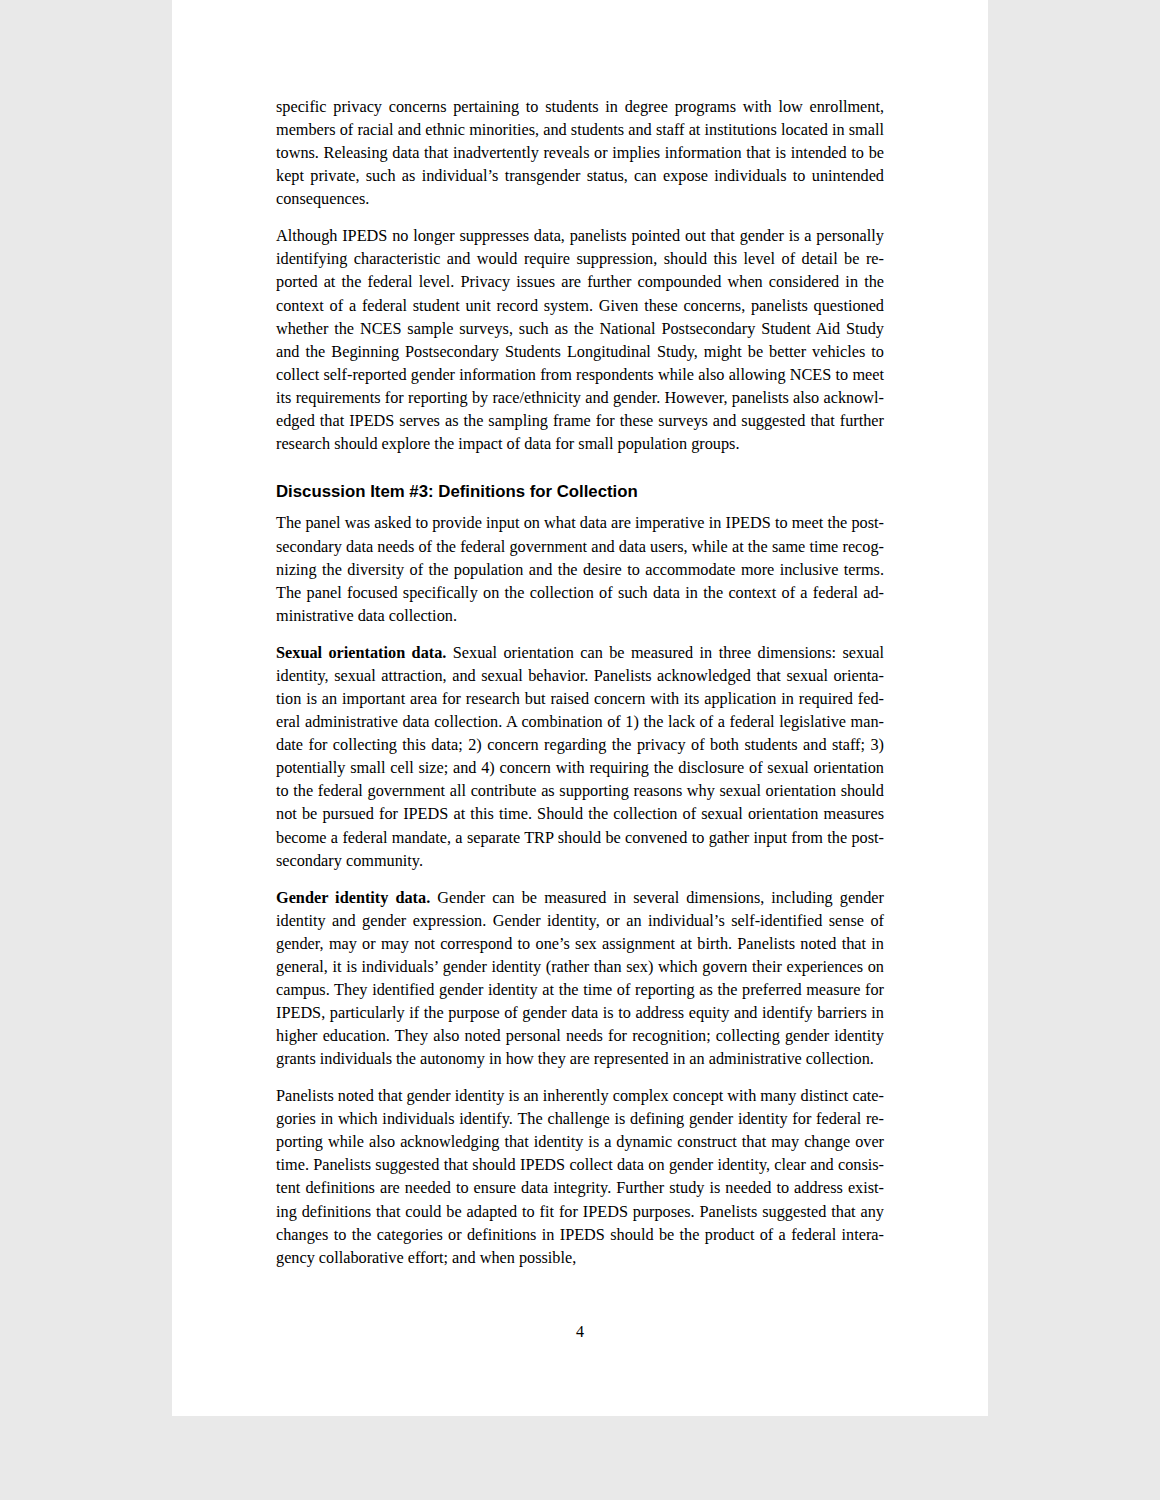specific privacy concerns pertaining to students in degree programs with low enrollment, members of racial and ethnic minorities, and students and staff at institutions located in small towns. Releasing data that inadvertently reveals or implies information that is intended to be kept private, such as individual’s transgender status, can expose individuals to unintended consequences.
Although IPEDS no longer suppresses data, panelists pointed out that gender is a personally identifying characteristic and would require suppression, should this level of detail be reported at the federal level. Privacy issues are further compounded when considered in the context of a federal student unit record system. Given these concerns, panelists questioned whether the NCES sample surveys, such as the National Postsecondary Student Aid Study and the Beginning Postsecondary Students Longitudinal Study, might be better vehicles to collect self-reported gender information from respondents while also allowing NCES to meet its requirements for reporting by race/ethnicity and gender. However, panelists also acknowledged that IPEDS serves as the sampling frame for these surveys and suggested that further research should explore the impact of data for small population groups.
Discussion Item #3: Definitions for Collection
The panel was asked to provide input on what data are imperative in IPEDS to meet the postsecondary data needs of the federal government and data users, while at the same time recognizing the diversity of the population and the desire to accommodate more inclusive terms. The panel focused specifically on the collection of such data in the context of a federal administrative data collection.
Sexual orientation data. Sexual orientation can be measured in three dimensions: sexual identity, sexual attraction, and sexual behavior. Panelists acknowledged that sexual orientation is an important area for research but raised concern with its application in required federal administrative data collection. A combination of 1) the lack of a federal legislative mandate for collecting this data; 2) concern regarding the privacy of both students and staff; 3) potentially small cell size; and 4) concern with requiring the disclosure of sexual orientation to the federal government all contribute as supporting reasons why sexual orientation should not be pursued for IPEDS at this time. Should the collection of sexual orientation measures become a federal mandate, a separate TRP should be convened to gather input from the postsecondary community.
Gender identity data. Gender can be measured in several dimensions, including gender identity and gender expression. Gender identity, or an individual’s self-identified sense of gender, may or may not correspond to one’s sex assignment at birth. Panelists noted that in general, it is individuals’ gender identity (rather than sex) which govern their experiences on campus. They identified gender identity at the time of reporting as the preferred measure for IPEDS, particularly if the purpose of gender data is to address equity and identify barriers in higher education. They also noted personal needs for recognition; collecting gender identity grants individuals the autonomy in how they are represented in an administrative collection.
Panelists noted that gender identity is an inherently complex concept with many distinct categories in which individuals identify. The challenge is defining gender identity for federal reporting while also acknowledging that identity is a dynamic construct that may change over time. Panelists suggested that should IPEDS collect data on gender identity, clear and consistent definitions are needed to ensure data integrity. Further study is needed to address existing definitions that could be adapted to fit for IPEDS purposes. Panelists suggested that any changes to the categories or definitions in IPEDS should be the product of a federal interagency collaborative effort; and when possible,
4